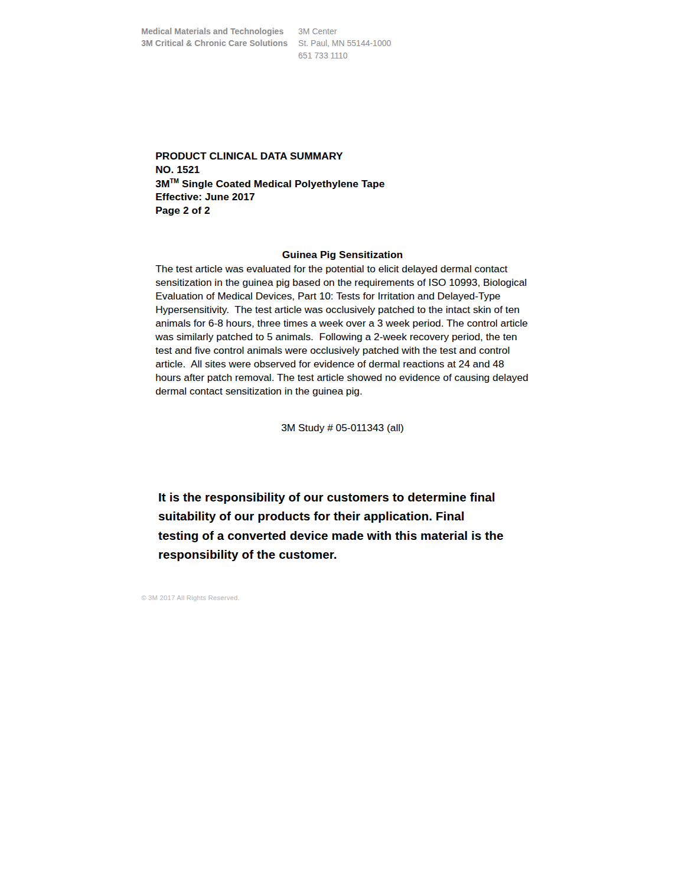Medical Materials and Technologies
3M Critical & Chronic Care Solutions
3M Center
St. Paul, MN 55144-1000
651 733 1110
PRODUCT CLINICAL DATA SUMMARY
NO. 1521
3MTM Single Coated Medical Polyethylene Tape
Effective: June 2017
Page 2 of 2
Guinea Pig Sensitization
The test article was evaluated for the potential to elicit delayed dermal contact sensitization in the guinea pig based on the requirements of ISO 10993, Biological Evaluation of Medical Devices, Part 10: Tests for Irritation and Delayed-Type Hypersensitivity. The test article was occlusively patched to the intact skin of ten animals for 6-8 hours, three times a week over a 3 week period. The control article was similarly patched to 5 animals. Following a 2-week recovery period, the ten test and five control animals were occlusively patched with the test and control article. All sites were observed for evidence of dermal reactions at 24 and 48 hours after patch removal. The test article showed no evidence of causing delayed dermal contact sensitization in the guinea pig.
3M Study # 05-011343 (all)
It is the responsibility of our customers to determine final suitability of our products for their application. Final testing of a converted device made with this material is the responsibility of the customer.
© 3M 2017 All Rights Reserved.